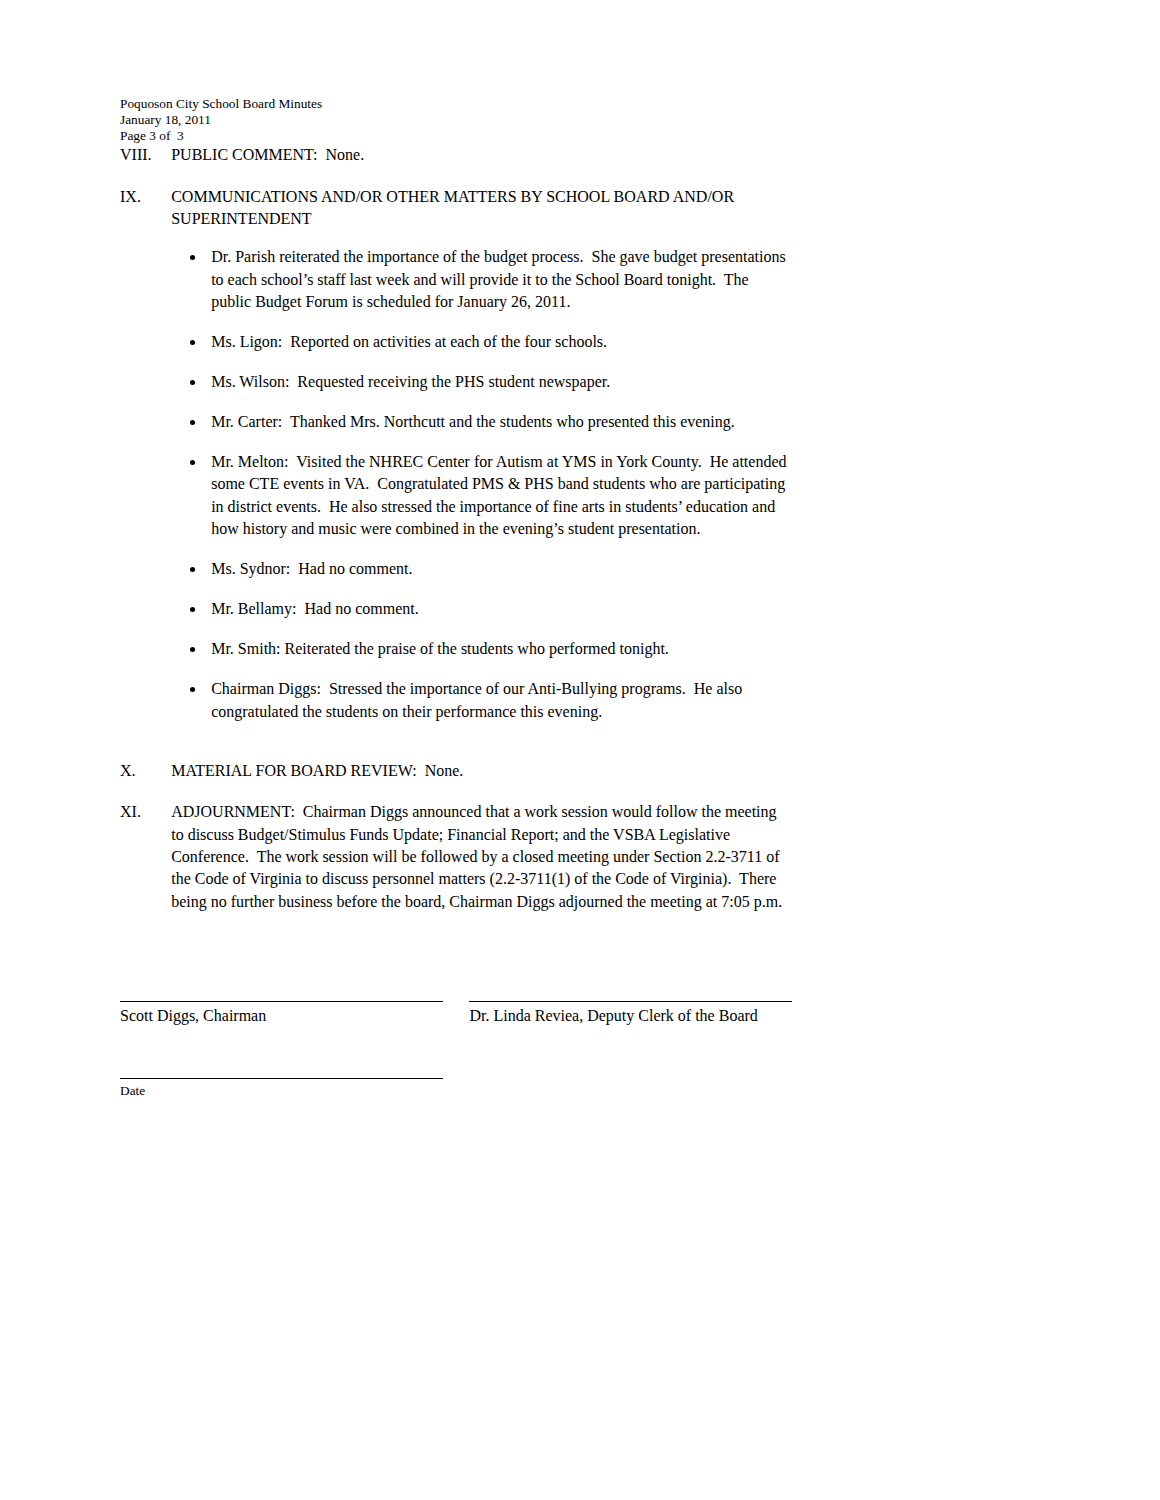Poquoson City School Board Minutes
January 18, 2011
Page 3 of 3
VIII.
PUBLIC COMMENT: None.
IX.
COMMUNICATIONS AND/OR OTHER MATTERS BY SCHOOL BOARD AND/OR SUPERINTENDENT
Dr. Parish reiterated the importance of the budget process. She gave budget presentations to each school’s staff last week and will provide it to the School Board tonight. The public Budget Forum is scheduled for January 26, 2011.
Ms. Ligon: Reported on activities at each of the four schools.
Ms. Wilson: Requested receiving the PHS student newspaper.
Mr. Carter: Thanked Mrs. Northcutt and the students who presented this evening.
Mr. Melton: Visited the NHREC Center for Autism at YMS in York County. He attended some CTE events in VA. Congratulated PMS & PHS band students who are participating in district events. He also stressed the importance of fine arts in students’ education and how history and music were combined in the evening’s student presentation.
Ms. Sydnor: Had no comment.
Mr. Bellamy: Had no comment.
Mr. Smith: Reiterated the praise of the students who performed tonight.
Chairman Diggs: Stressed the importance of our Anti-Bullying programs. He also congratulated the students on their performance this evening.
X.
MATERIAL FOR BOARD REVIEW: None.
XI.
ADJOURNMENT: Chairman Diggs announced that a work session would follow the meeting to discuss Budget/Stimulus Funds Update; Financial Report; and the VSBA Legislative Conference. The work session will be followed by a closed meeting under Section 2.2-3711 of the Code of Virginia to discuss personnel matters (2.2-3711(1) of the Code of Virginia). There being no further business before the board, Chairman Diggs adjourned the meeting at 7:05 p.m.
Scott Diggs, Chairman
Dr. Linda Reviea, Deputy Clerk of the Board
Date